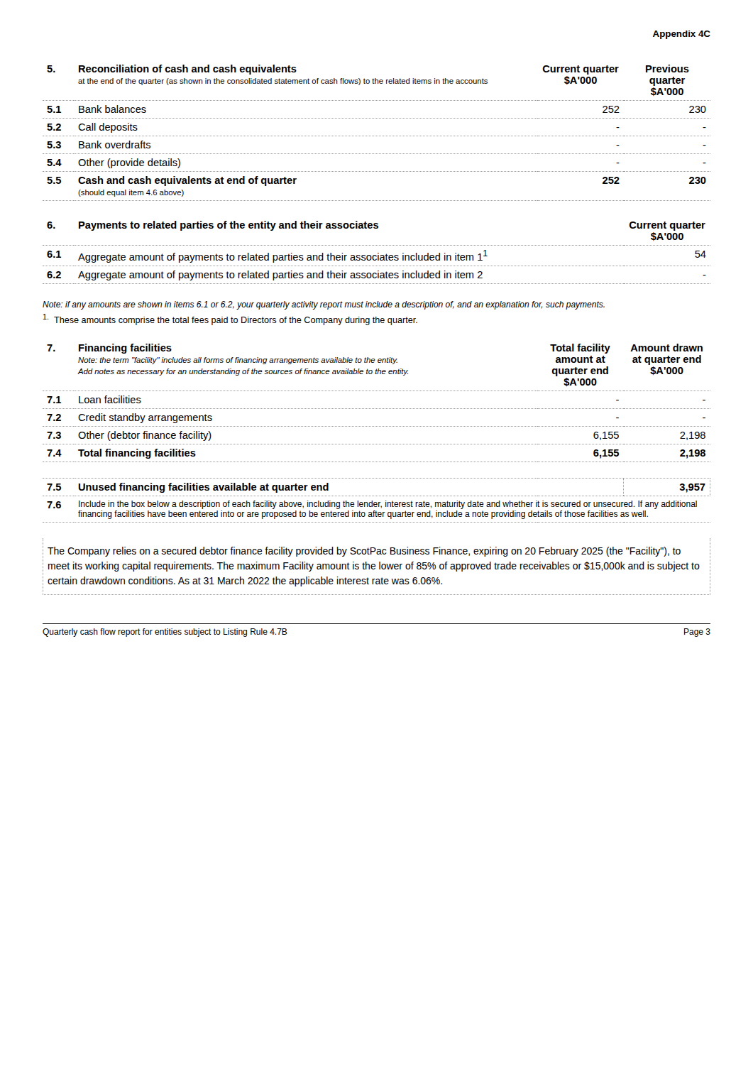Appendix 4C
| 5. | Reconciliation of cash and cash equivalents at the end of the quarter (as shown in the consolidated statement of cash flows) to the related items in the accounts | Current quarter $A'000 | Previous quarter $A'000 |
| 5.1 | Bank balances | 252 | 230 |
| 5.2 | Call deposits | - | - |
| 5.3 | Bank overdrafts | - | - |
| 5.4 | Other (provide details) | - | - |
| 5.5 | Cash and cash equivalents at end of quarter (should equal item 4.6 above) | 252 | 230 |
| 6. | Payments to related parties of the entity and their associates | Current quarter $A'000 |
| 6.1 | Aggregate amount of payments to related parties and their associates included in item 1 1 | 54 |
| 6.2 | Aggregate amount of payments to related parties and their associates included in item 2 | - |
Note: if any amounts are shown in items 6.1 or 6.2, your quarterly activity report must include a description of, and an explanation for, such payments.
1. These amounts comprise the total fees paid to Directors of the Company during the quarter.
| 7. | Financing facilities Note: the term "facility" includes all forms of financing arrangements available to the entity. Add notes as necessary for an understanding of the sources of finance available to the entity. | Total facility amount at quarter end $A'000 | Amount drawn at quarter end $A'000 |
| 7.1 | Loan facilities | - | - |
| 7.2 | Credit standby arrangements | - | - |
| 7.3 | Other (debtor finance facility) | 6,155 | 2,198 |
| 7.4 | Total financing facilities | 6,155 | 2,198 |
| 7.5 | Unused financing facilities available at quarter end | 3,957 |
| 7.6 | Include in the box below a description of each facility above, including the lender, interest rate, maturity date and whether it is secured or unsecured. If any additional financing facilities have been entered into or are proposed to be entered into after quarter end, include a note providing details of those facilities as well. |
The Company relies on a secured debtor finance facility provided by ScotPac Business Finance, expiring on 20 February 2025 (the "Facility"), to meet its working capital requirements. The maximum Facility amount is the lower of 85% of approved trade receivables or $15,000k and is subject to certain drawdown conditions. As at 31 March 2022 the applicable interest rate was 6.06%.
Quarterly cash flow report for entities subject to Listing Rule 4.7B Page 3